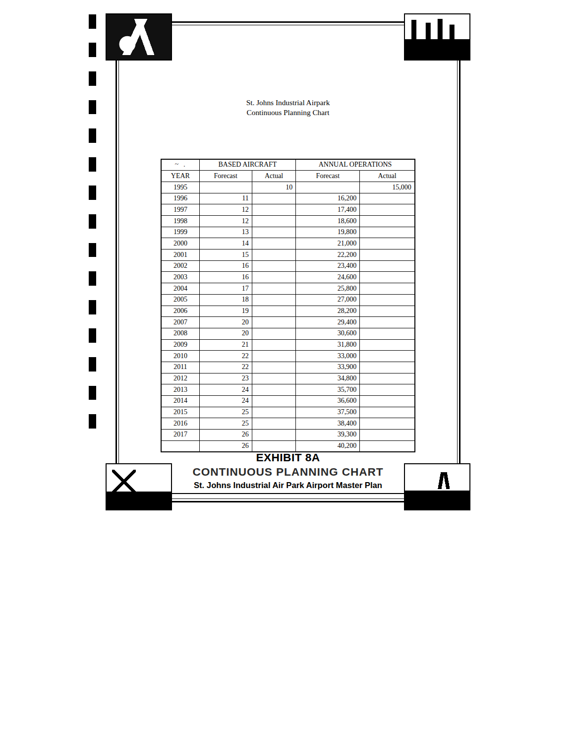St. Johns Industrial Airpark
Continuous Planning Chart
| ~ . | BASED AIRCRAFT | ANNUAL OPERATIONS |
| --- | --- | --- |
| YEAR | Forecast | Actual | Forecast | Actual |
| 1995 | | 10 | | 15,000 |
| 1996 | 11 | | 16,200 | |
| 1997 | 12 | | 17,400 | |
| 1998 | 12 | | 18,600 | |
| 1999 | 13 | | 19,800 | |
| 2000 | 14 | | 21,000 | |
| 2001 | 15 | | 22,200 | |
| 2002 | 16 | | 23,400 | |
| 2003 | 16 | | 24,600 | |
| 2004 | 17 | | 25,800 | |
| 2005 | 18 | | 27,000 | |
| 2006 | 19 | | 28,200 | |
| 2007 | 20 | | 29,400 | |
| 2008 | 20 | | 30,600 | |
| 2009 | 21 | | 31,800 | |
| 2010 | 22 | | 33,000 | |
| 2011 | 22 | | 33,900 | |
| 2012 | 23 | | 34,800 | |
| 2013 | 24 | | 35,700 | |
| 2014 | 24 | | 36,600 | |
| 2015 | 25 | | 37,500 | |
| 2016 | 25 | | 38,400 | |
| 2017 | 26 | | 39,300 | |
| | 26 | | 40,200 | |
EXHIBIT 8A
CONTINUOUS PLANNING CHART
St. Johns Industrial Air Park Airport Master Plan